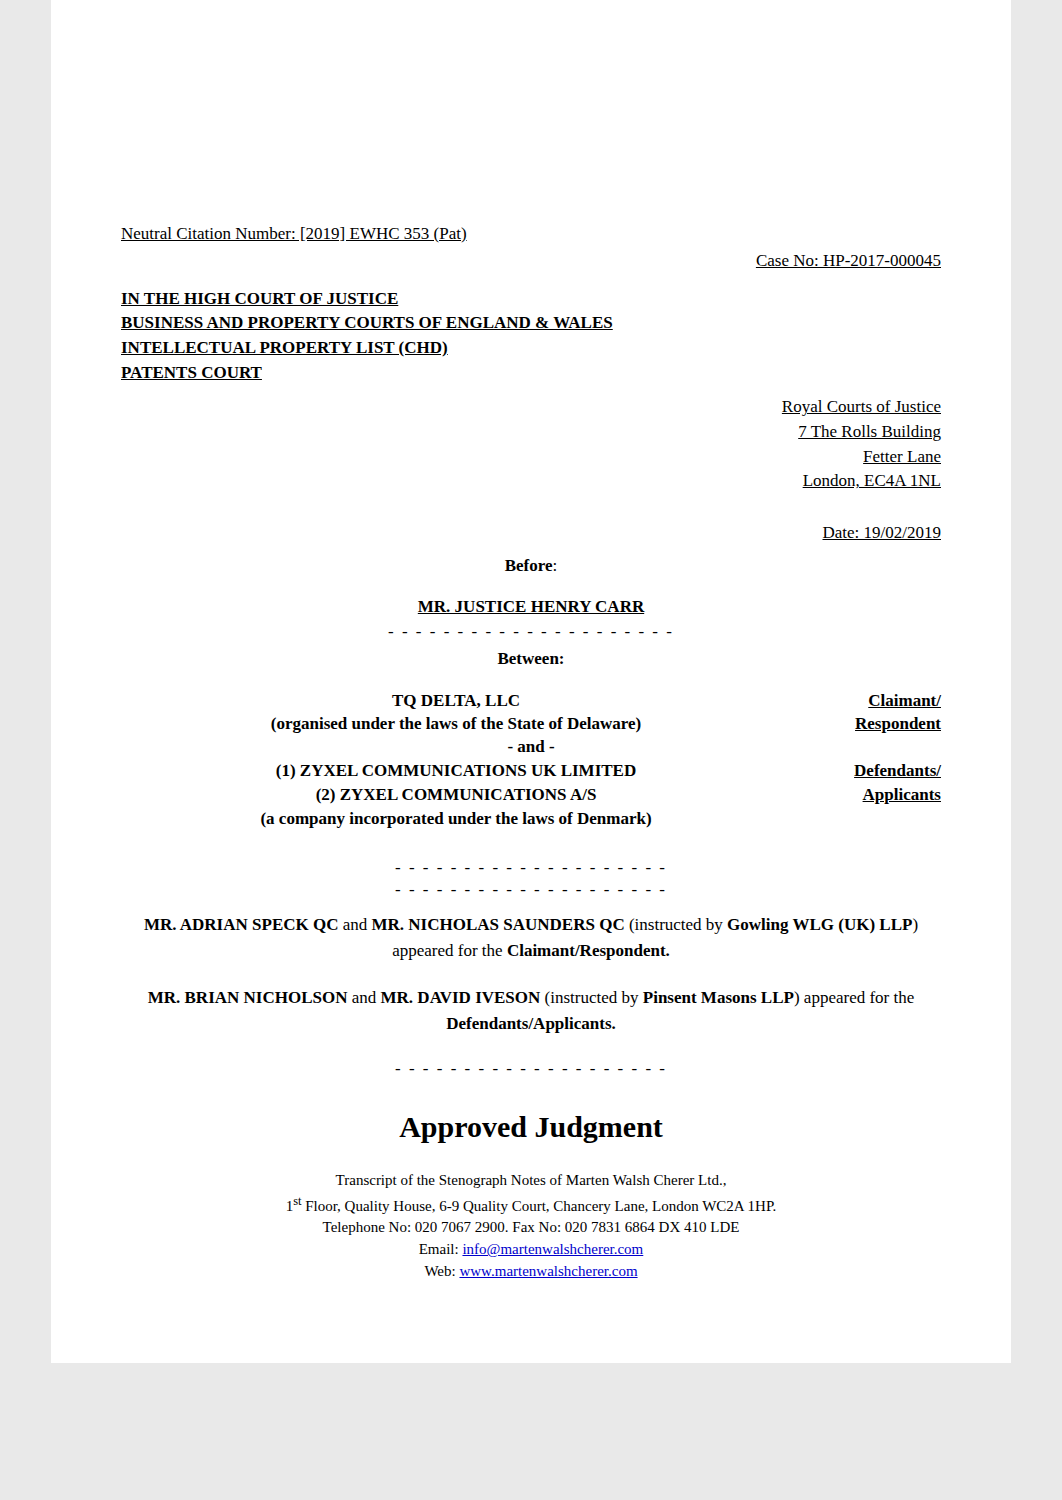Neutral Citation Number: [2019] EWHC 353 (Pat)
Case No: HP-2017-000045
IN THE HIGH COURT OF JUSTICE BUSINESS AND PROPERTY COURTS OF ENGLAND & WALES INTELLECTUAL PROPERTY LIST (ChD) PATENTS COURT
Royal Courts of Justice 7 The Rolls Building Fetter Lane London, EC4A 1NL
Date: 19/02/2019
Before:
Mr. Justice Henry Carr
- - - - - - - - - - - - - - - - - - - - -
Between:
| TQ DELTA, LLC (organised under the laws of the State of Delaware) | Claimant/ Respondent |
| - and - |
| (1) ZYXEL COMMUNICATIONS UK LIMITED (2) ZYXEL COMMUNICATIONS A/S (a company incorporated under the laws of Denmark) | Defendants/ Applicants |
- - - - - - - - - - - - - - - - - - - -
- - - - - - - - - - - - - - - - - - - -
MR. ADRIAN SPECK QC and MR. NICHOLAS SAUNDERS QC (instructed by Gowling WLG (UK) LLP) appeared for the Claimant/Respondent.
MR. BRIAN NICHOLSON and MR. DAVID IVESON (instructed by Pinsent Masons LLP) appeared for the Defendants/Applicants.
- - - - - - - - - - - - - - - - - - - -
Approved Judgment
Transcript of the Stenograph Notes of Marten Walsh Cherer Ltd.,
1st Floor, Quality House, 6-9 Quality Court, Chancery Lane, London WC2A 1HP.
Telephone No: 020 7067 2900. Fax No: 020 7831 6864 DX 410 LDE
Email: info@martenwalshcherer.com
Web: www.martenwalshcherer.com